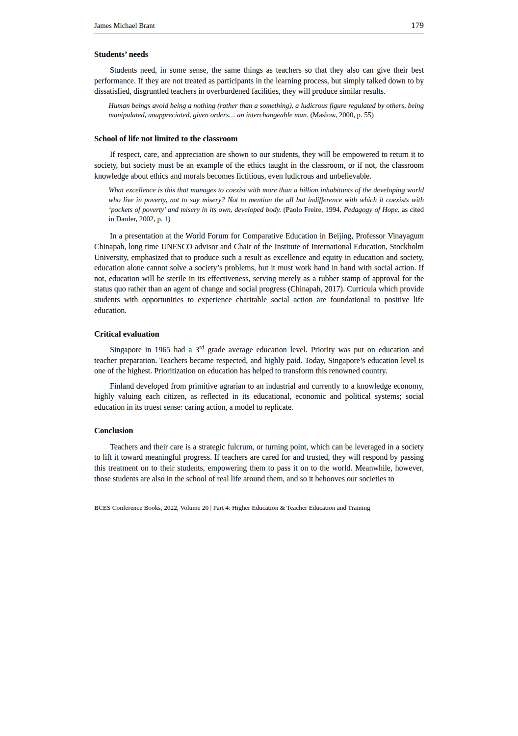James Michael Brant 179
Students’ needs
Students need, in some sense, the same things as teachers so that they also can give their best performance. If they are not treated as participants in the learning process, but simply talked down to by dissatisfied, disgruntled teachers in overburdened facilities, they will produce similar results.
Human beings avoid being a nothing (rather than a something), a ludicrous figure regulated by others, being manipulated, unappreciated, given orders… an interchangeable man. (Maslow, 2000, p. 55)
School of life not limited to the classroom
If respect, care, and appreciation are shown to our students, they will be empowered to return it to society, but society must be an example of the ethics taught in the classroom, or if not, the classroom knowledge about ethics and morals becomes fictitious, even ludicrous and unbelievable.
What excellence is this that manages to coexist with more than a billion inhabitants of the developing world who live in poverty, not to say misery? Not to mention the all but indifference with which it coexists with ‘pockets of poverty’ and misery in its own, developed body. (Paolo Freire, 1994, Pedagogy of Hope, as cited in Darder, 2002, p. 1)
In a presentation at the World Forum for Comparative Education in Beijing, Professor Vinayagum Chinapah, long time UNESCO advisor and Chair of the Institute of International Education, Stockholm University, emphasized that to produce such a result as excellence and equity in education and society, education alone cannot solve a society’s problems, but it must work hand in hand with social action. If not, education will be sterile in its effectiveness, serving merely as a rubber stamp of approval for the status quo rather than an agent of change and social progress (Chinapah, 2017). Curricula which provide students with opportunities to experience charitable social action are foundational to positive life education.
Critical evaluation
Singapore in 1965 had a 3rd grade average education level. Priority was put on education and teacher preparation. Teachers became respected, and highly paid. Today, Singapore’s education level is one of the highest. Prioritization on education has helped to transform this renowned country.
Finland developed from primitive agrarian to an industrial and currently to a knowledge economy, highly valuing each citizen, as reflected in its educational, economic and political systems; social education in its truest sense: caring action, a model to replicate.
Conclusion
Teachers and their care is a strategic fulcrum, or turning point, which can be leveraged in a society to lift it toward meaningful progress. If teachers are cared for and trusted, they will respond by passing this treatment on to their students, empowering them to pass it on to the world. Meanwhile, however, those students are also in the school of real life around them, and so it behooves our societies to
BCES Conference Books, 2022, Volume 20 | Part 4: Higher Education & Teacher Education and Training